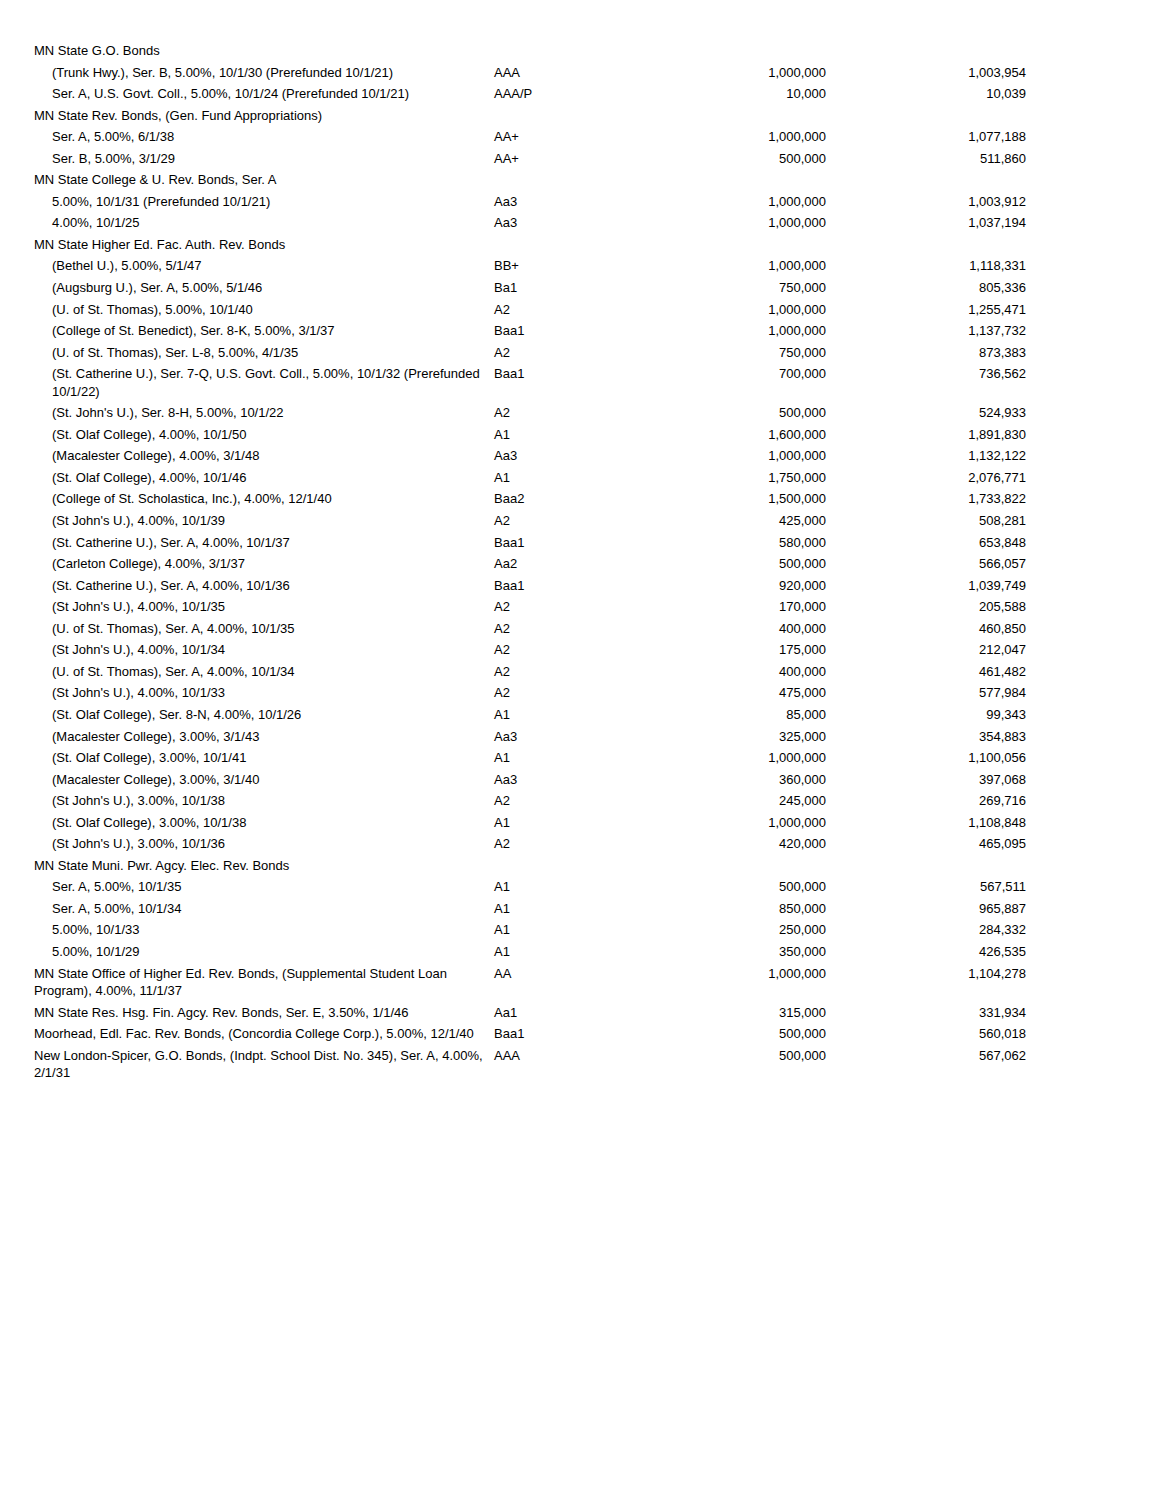| MN State G.O. Bonds | | | |
| (Trunk Hwy.), Ser. B, 5.00%, 10/1/30 (Prerefunded 10/1/21) | AAA | 1,000,000 | 1,003,954 |
| Ser. A, U.S. Govt. Coll., 5.00%, 10/1/24 (Prerefunded 10/1/21) | AAA/P | 10,000 | 10,039 |
| MN State Rev. Bonds, (Gen. Fund Appropriations) | | | |
| Ser. A, 5.00%, 6/1/38 | AA+ | 1,000,000 | 1,077,188 |
| Ser. B, 5.00%, 3/1/29 | AA+ | 500,000 | 511,860 |
| MN State College & U. Rev. Bonds, Ser. A | | | |
| 5.00%, 10/1/31 (Prerefunded 10/1/21) | Aa3 | 1,000,000 | 1,003,912 |
| 4.00%, 10/1/25 | Aa3 | 1,000,000 | 1,037,194 |
| MN State Higher Ed. Fac. Auth. Rev. Bonds | | | |
| (Bethel U.), 5.00%, 5/1/47 | BB+ | 1,000,000 | 1,118,331 |
| (Augsburg U.), Ser. A, 5.00%, 5/1/46 | Ba1 | 750,000 | 805,336 |
| (U. of St. Thomas), 5.00%, 10/1/40 | A2 | 1,000,000 | 1,255,471 |
| (College of St. Benedict), Ser. 8-K, 5.00%, 3/1/37 | Baa1 | 1,000,000 | 1,137,732 |
| (U. of St. Thomas), Ser. L-8, 5.00%, 4/1/35 | A2 | 750,000 | 873,383 |
| (St. Catherine U.), Ser. 7-Q, U.S. Govt. Coll., 5.00%, 10/1/32 (Prerefunded 10/1/22) | Baa1 | 700,000 | 736,562 |
| (St. John's U.), Ser. 8-H, 5.00%, 10/1/22 | A2 | 500,000 | 524,933 |
| (St. Olaf College), 4.00%, 10/1/50 | A1 | 1,600,000 | 1,891,830 |
| (Macalester College), 4.00%, 3/1/48 | Aa3 | 1,000,000 | 1,132,122 |
| (St. Olaf College), 4.00%, 10/1/46 | A1 | 1,750,000 | 2,076,771 |
| (College of St. Scholastica, Inc.), 4.00%, 12/1/40 | Baa2 | 1,500,000 | 1,733,822 |
| (St John's U.), 4.00%, 10/1/39 | A2 | 425,000 | 508,281 |
| (St. Catherine U.), Ser. A, 4.00%, 10/1/37 | Baa1 | 580,000 | 653,848 |
| (Carleton College), 4.00%, 3/1/37 | Aa2 | 500,000 | 566,057 |
| (St. Catherine U.), Ser. A, 4.00%, 10/1/36 | Baa1 | 920,000 | 1,039,749 |
| (St John's U.), 4.00%, 10/1/35 | A2 | 170,000 | 205,588 |
| (U. of St. Thomas), Ser. A, 4.00%, 10/1/35 | A2 | 400,000 | 460,850 |
| (St John's U.), 4.00%, 10/1/34 | A2 | 175,000 | 212,047 |
| (U. of St. Thomas), Ser. A, 4.00%, 10/1/34 | A2 | 400,000 | 461,482 |
| (St John's U.), 4.00%, 10/1/33 | A2 | 475,000 | 577,984 |
| (St. Olaf College), Ser. 8-N, 4.00%, 10/1/26 | A1 | 85,000 | 99,343 |
| (Macalester College), 3.00%, 3/1/43 | Aa3 | 325,000 | 354,883 |
| (St. Olaf College), 3.00%, 10/1/41 | A1 | 1,000,000 | 1,100,056 |
| (Macalester College), 3.00%, 3/1/40 | Aa3 | 360,000 | 397,068 |
| (St John's U.), 3.00%, 10/1/38 | A2 | 245,000 | 269,716 |
| (St. Olaf College), 3.00%, 10/1/38 | A1 | 1,000,000 | 1,108,848 |
| (St John's U.), 3.00%, 10/1/36 | A2 | 420,000 | 465,095 |
| MN State Muni. Pwr. Agcy. Elec. Rev. Bonds | | | |
| Ser. A, 5.00%, 10/1/35 | A1 | 500,000 | 567,511 |
| Ser. A, 5.00%, 10/1/34 | A1 | 850,000 | 965,887 |
| 5.00%, 10/1/33 | A1 | 250,000 | 284,332 |
| 5.00%, 10/1/29 | A1 | 350,000 | 426,535 |
| MN State Office of Higher Ed. Rev. Bonds, (Supplemental Student Loan Program), 4.00%, 11/1/37 | AA | 1,000,000 | 1,104,278 |
| MN State Res. Hsg. Fin. Agcy. Rev. Bonds, Ser. E, 3.50%, 1/1/46 | Aa1 | 315,000 | 331,934 |
| Moorhead, Edl. Fac. Rev. Bonds, (Concordia College Corp.), 5.00%, 12/1/40 | Baa1 | 500,000 | 560,018 |
| New London-Spicer, G.O. Bonds, (Indpt. School Dist. No. 345), Ser. A, 4.00%, 2/1/31 | AAA | 500,000 | 567,062 |